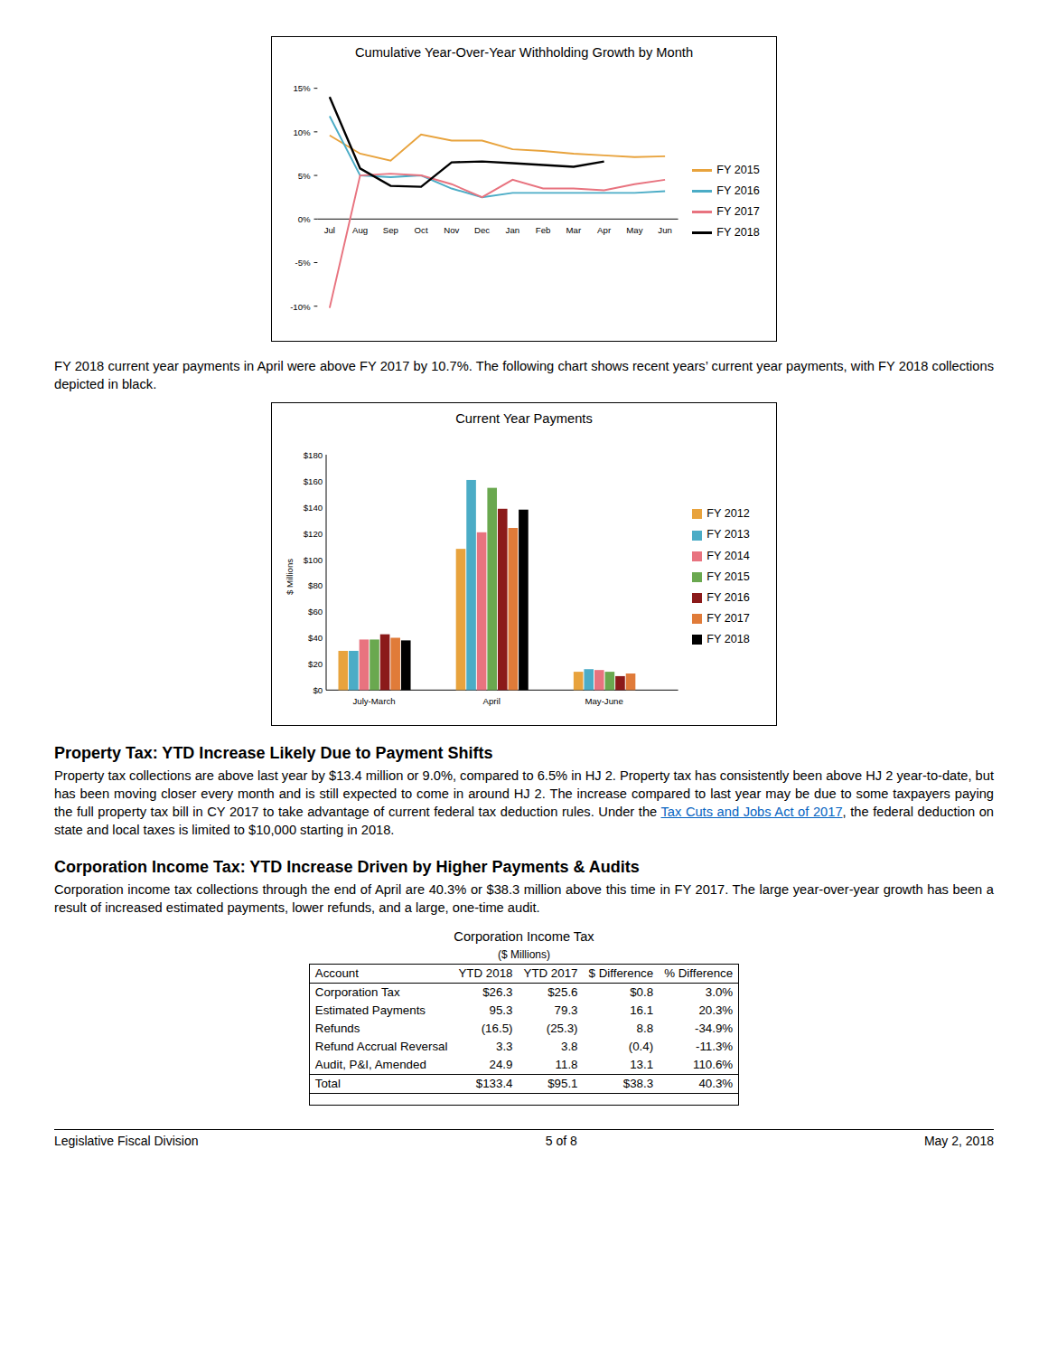Cumulative Year-Over-Year Withholding Growth by Month
15% 10% 5% 0% -5% -10% Jul Aug Sep Oct Nov Dec Jan Feb Mar Apr May Jun
FY 2015
FY 2016
FY 2017
FY 2018
FY 2018 current year payments in April were above FY 2017 by 10.7%. The following chart shows recent years’ current year payments, with FY 2018 collections depicted in black.
Current Year Payments
$180 $160 $140 $120 $100 $80 $60 $40 $20 $0 $ Millions July-March April May-June
FY 2012
FY 2013
FY 2014
FY 2015
FY 2016
FY 2017
FY 2018
Property Tax: YTD Increase Likely Due to Payment Shifts
Property tax collections are above last year by $13.4 million or 9.0%, compared to 6.5% in HJ 2. Property tax has consistently been above HJ 2 year-to-date, but has been moving closer every month and is still expected to come in around HJ 2. The increase compared to last year may be due to some taxpayers paying the full property tax bill in CY 2017 to take advantage of current federal tax deduction rules. Under the Tax Cuts and Jobs Act of 2017, the federal deduction on state and local taxes is limited to $10,000 starting in 2018.
Corporation Income Tax: YTD Increase Driven by Higher Payments & Audits
Corporation income tax collections through the end of April are 40.3% or $38.3 million above this time in FY 2017. The large year-over-year growth has been a result of increased estimated payments, lower refunds, and a large, one-time audit.
Corporation Income Tax ($ Millions)
| Account | YTD 2018 | YTD 2017 | $ Difference | % Difference |
| --- | --- | --- | --- | --- |
| Corporation Tax | $26.3 | $25.6 | $0.8 | 3.0% |
| Estimated Payments | 95.3 | 79.3 | 16.1 | 20.3% |
| Refunds | (16.5) | (25.3) | 8.8 | -34.9% |
| Refund Accrual Reversal | 3.3 | 3.8 | (0.4) | -11.3% |
| Audit, P&I, Amended | 24.9 | 11.8 | 13.1 | 110.6% |
| Total | $133.4 | $95.1 | $38.3 | 40.3% |
Legislative Fiscal Division 5 of 8 May 2, 2018